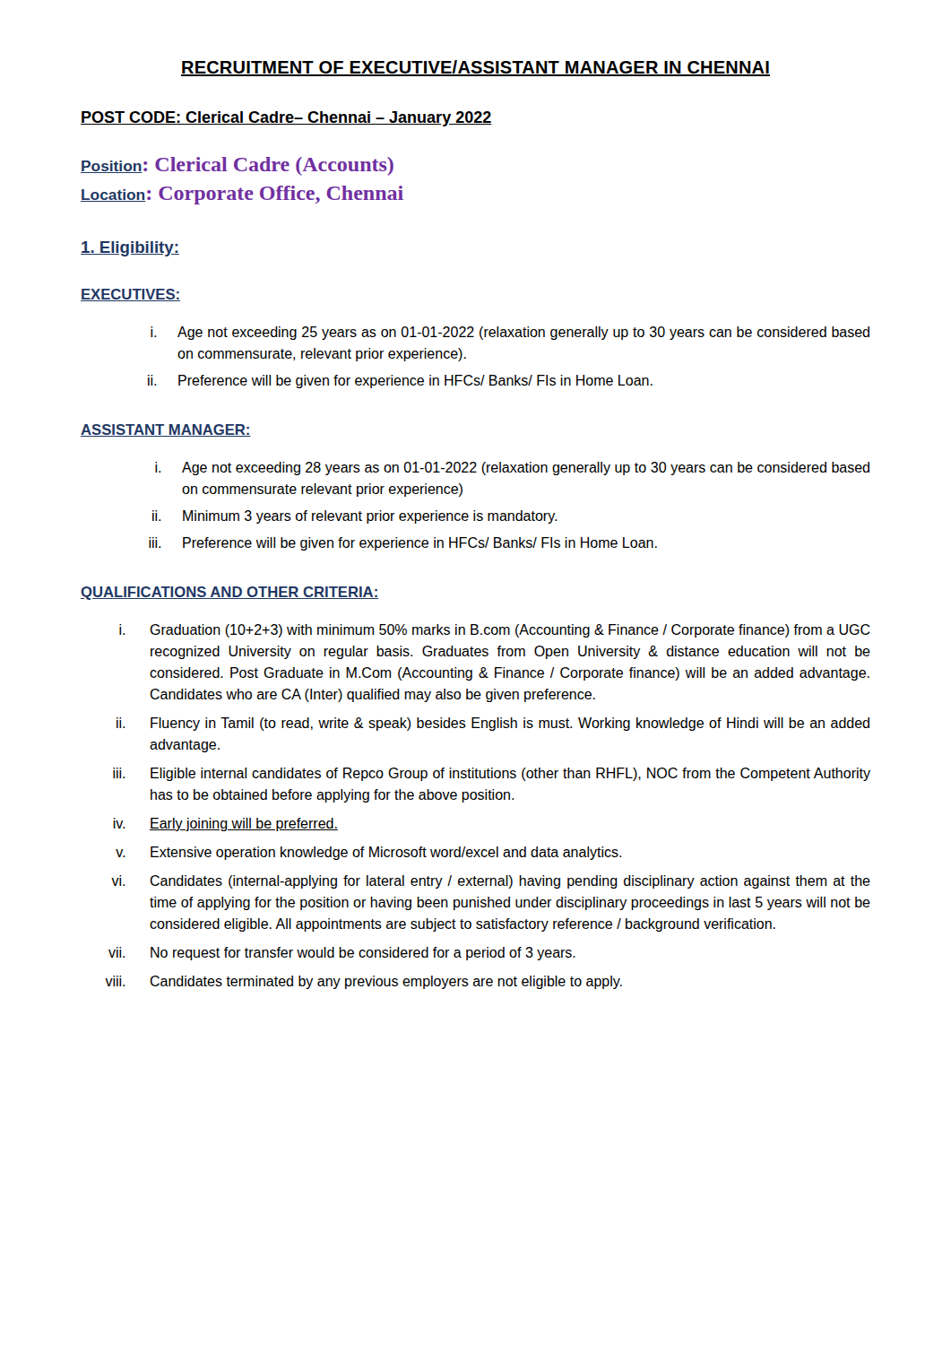RECRUITMENT OF EXECUTIVE/ASSISTANT MANAGER IN CHENNAI
POST CODE: Clerical Cadre– Chennai – January 2022
Position: Clerical Cadre (Accounts)
Location: Corporate Office, Chennai
1. Eligibility:
EXECUTIVES:
Age not exceeding 25 years as on 01-01-2022 (relaxation generally up to 30 years can be considered based on commensurate, relevant prior experience).
Preference will be given for experience in HFCs/ Banks/ FIs in Home Loan.
ASSISTANT MANAGER:
Age not exceeding 28 years as on 01-01-2022 (relaxation generally up to 30 years can be considered based on commensurate relevant prior experience)
Minimum 3 years of relevant prior experience is mandatory.
Preference will be given for experience in HFCs/ Banks/ FIs in Home Loan.
QUALIFICATIONS AND OTHER CRITERIA:
Graduation (10+2+3) with minimum 50% marks in B.com (Accounting & Finance / Corporate finance) from a UGC recognized University on regular basis. Graduates from Open University & distance education will not be considered. Post Graduate in M.Com (Accounting & Finance / Corporate finance) will be an added advantage. Candidates who are CA (Inter) qualified may also be given preference.
Fluency in Tamil (to read, write & speak) besides English is must. Working knowledge of Hindi will be an added advantage.
Eligible internal candidates of Repco Group of institutions (other than RHFL), NOC from the Competent Authority has to be obtained before applying for the above position.
Early joining will be preferred.
Extensive operation knowledge of Microsoft word/excel and data analytics.
Candidates (internal-applying for lateral entry / external) having pending disciplinary action against them at the time of applying for the position or having been punished under disciplinary proceedings in last 5 years will not be considered eligible. All appointments are subject to satisfactory reference / background verification.
No request for transfer would be considered for a period of 3 years.
Candidates terminated by any previous employers are not eligible to apply.